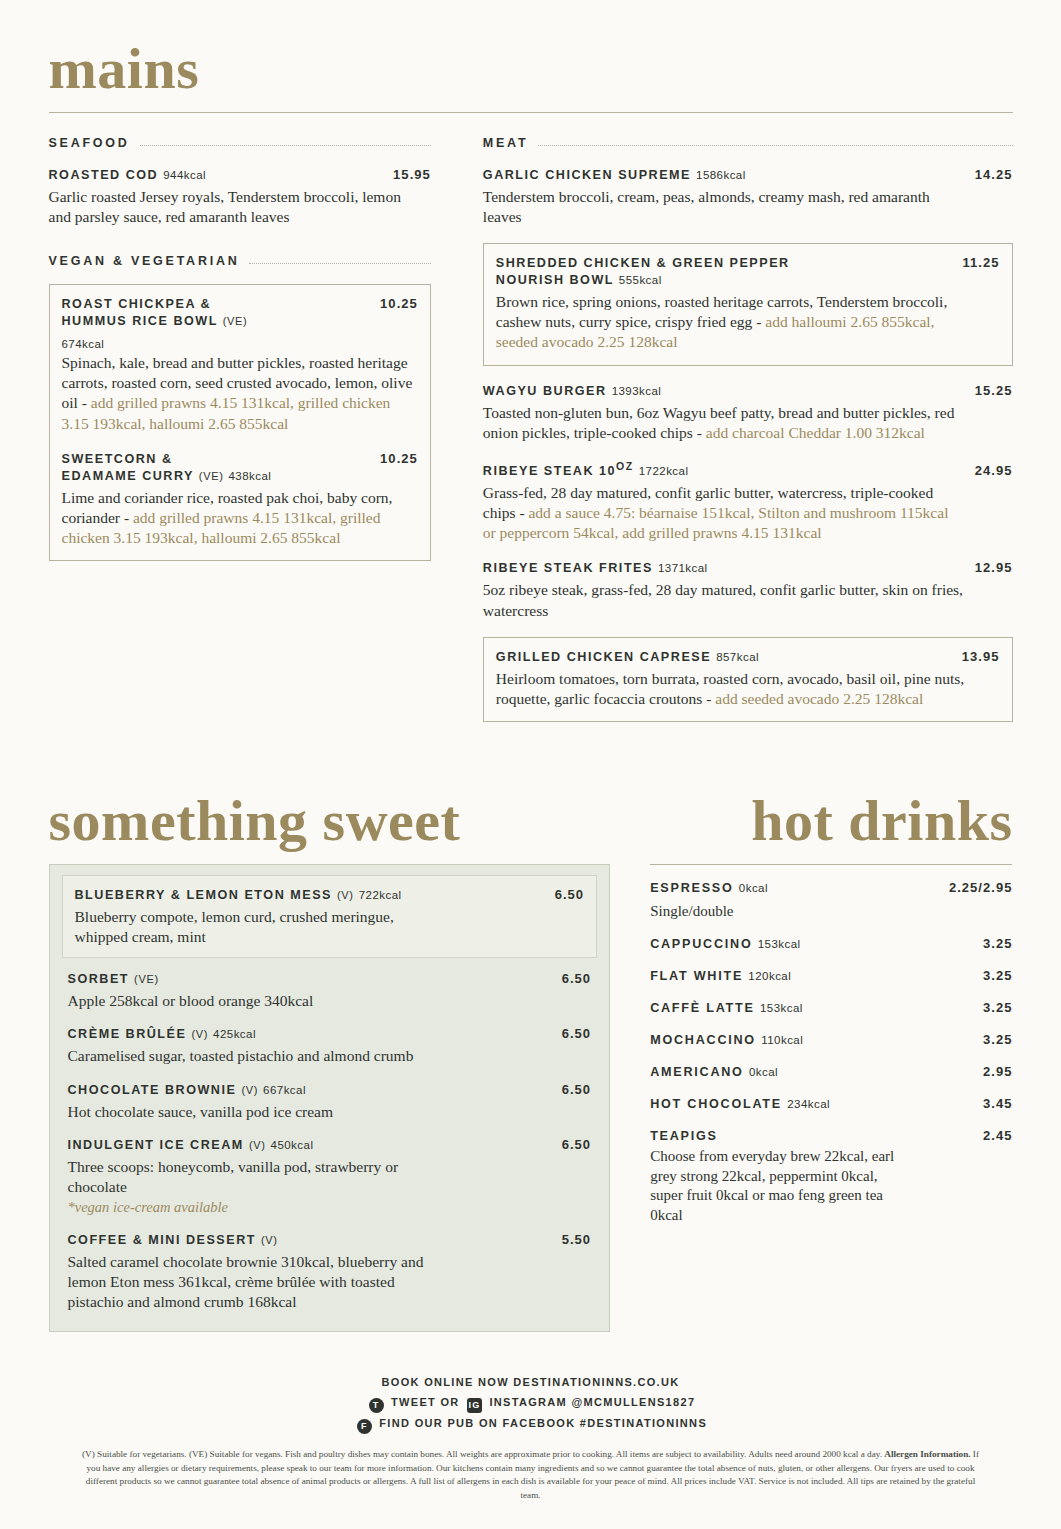mains
Seafood
Roasted Cod 944kcal 15.95
Garlic roasted Jersey royals, Tenderstem broccoli, lemon and parsley sauce, red amaranth leaves
Vegan & Vegetarian
Roast Chickpea & 10.25
Hummus Rice Bowl (VE)
674kcal
Spinach, kale, bread and butter pickles, roasted heritage carrots, roasted corn, seed crusted avocado, lemon, olive oil - add grilled prawns 4.15 131kcal, grilled chicken 3.15 193kcal, halloumi 2.65 855kcal
Sweetcorn & 10.25
Edamame Curry (VE) 438kcal
Lime and coriander rice, roasted pak choi, baby corn, coriander - add grilled prawns 4.15 131kcal, grilled chicken 3.15 193kcal, halloumi 2.65 855kcal
Meat
Garlic Chicken Supreme 1586kcal 14.25
Tenderstem broccoli, cream, peas, almonds, creamy mash, red amaranth leaves
Shredded Chicken & Green Pepper 11.25
Nourish Bowl 555kcal
Brown rice, spring onions, roasted heritage carrots, Tenderstem broccoli, cashew nuts, curry spice, crispy fried egg - add halloumi 2.65 855kcal, seeded avocado 2.25 128kcal
Wagyu Burger 1393kcal 15.25
Toasted non-gluten bun, 6oz Wagyu beef patty, bread and butter pickles, red onion pickles, triple-cooked chips - add charcoal Cheddar 1.00 312kcal
Ribeye Steak 10oz 1722kcal 24.95
Grass-fed, 28 day matured, confit garlic butter, watercress, triple-cooked chips - add a sauce 4.75: béarnaise 151kcal, Stilton and mushroom 115kcal or peppercorn 54kcal, add grilled prawns 4.15 131kcal
Ribeye Steak Frites 1371kcal 12.95
5oz ribeye steak, grass-fed, 28 day matured, confit garlic butter, skin on fries, watercress
Grilled Chicken Caprese 857kcal 13.95
Heirloom tomatoes, torn burrata, roasted corn, avocado, basil oil, pine nuts, roquette, garlic focaccia croutons - add seeded avocado 2.25 128kcal
something sweet
Blueberry & Lemon Eton Mess (V) 722kcal 6.50
Blueberry compote, lemon curd, crushed meringue, whipped cream, mint
Sorbet (VE) 6.50
Apple 258kcal or blood orange 340kcal
Crème Brûlée (V) 425kcal 6.50
Caramelised sugar, toasted pistachio and almond crumb
Chocolate Brownie (V) 667kcal 6.50
Hot chocolate sauce, vanilla pod ice cream
Indulgent Ice Cream (V) 450kcal 6.50
Three scoops: honeycomb, vanilla pod, strawberry or chocolate
*vegan ice-cream available
Coffee & Mini Dessert (V) 5.50
Salted caramel chocolate brownie 310kcal, blueberry and lemon Eton mess 361kcal, crème brûlée with toasted pistachio and almond crumb 168kcal
hot drinks
Espresso 0kcal 2.25/2.95
Single/double
Cappuccino 153kcal 3.25
Flat White 120kcal 3.25
Caffè Latte 153kcal 3.25
Mochaccino 110kcal 3.25
Americano 0kcal 2.95
Hot Chocolate 234kcal 3.45
Teapigs 2.45
Choose from everyday brew 22kcal, earl grey strong 22kcal, peppermint 0kcal, super fruit 0kcal or mao feng green tea 0kcal
Book online now destinationinns.co.uk
t Tweet or ig Instagram @mcmullens1827
f Find our pub on Facebook #destinationinns
(V) Suitable for vegetarians. (VE) Suitable for vegans. Fish and poultry dishes may contain bones. All weights are approximate prior to cooking. All items are subject to availability. Adults need around 2000 kcal a day. Allergen Information. If you have any allergies or dietary requirements, please speak to our team for more information. Our kitchens contain many ingredients and so we cannot guarantee the total absence of nuts, gluten, or other allergens. Our fryers are used to cook different products so we cannot guarantee total absence of animal products or allergens. A full list of allergens in each dish is available for your peace of mind. All prices include VAT. Service is not included. All tips are retained by the grateful team.